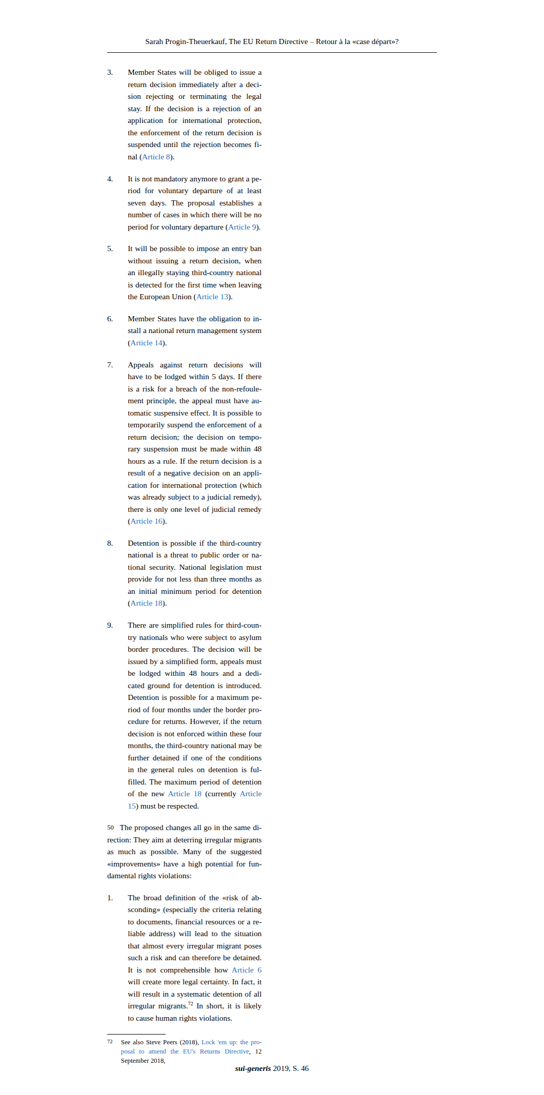Sarah Progin-Theuerkauf, The EU Return Directive – Retour à la «case départ»?
3. Member States will be obliged to issue a return decision immediately after a decision rejecting or terminating the legal stay. If the decision is a rejection of an application for international protection, the enforcement of the return decision is suspended until the rejection becomes final (Article 8).
4. It is not mandatory anymore to grant a period for voluntary departure of at least seven days. The proposal establishes a number of cases in which there will be no period for voluntary departure (Article 9).
5. It will be possible to impose an entry ban without issuing a return decision, when an illegally staying third-country national is detected for the first time when leaving the European Union (Article 13).
6. Member States have the obligation to install a national return management system (Article 14).
7. Appeals against return decisions will have to be lodged within 5 days. If there is a risk for a breach of the non-refoulement principle, the appeal must have automatic suspensive effect. It is possible to temporarily suspend the enforcement of a return decision; the decision on temporary suspension must be made within 48 hours as a rule. If the return decision is a result of a negative decision on an application for international protection (which was already subject to a judicial remedy), there is only one level of judicial remedy (Article 16).
8. Detention is possible if the third-country national is a threat to public order or national security. National legislation must provide for not less than three months as an initial minimum period for detention (Article 18).
9. There are simplified rules for third-country nationals who were subject to asylum border procedures. The decision will be issued by a simplified form, appeals must be lodged within 48 hours and a dedicated ground for detention is introduced. Detention is possible for a maximum period of four months under the border procedure for returns. However, if the return decision is not enforced within these four months, the third-country national may be further detained if one of the conditions in the general rules on detention is fulfilled. The maximum period of detention of the new Article 18 (currently Article 15) must be respected.
50 The proposed changes all go in the same direction: They aim at deterring irregular migrants as much as possible. Many of the suggested «improvements» have a high potential for fundamental rights violations:
1. The broad definition of the «risk of absconding» (especially the criteria relating to documents, financial resources or a reliable address) will lead to the situation that almost every irregular migrant poses such a risk and can therefore be detained. It is not comprehensible how Article 6 will create more legal certainty. In fact, it will result in a systematic detention of all irregular migrants.72 In short, it is likely to cause human rights violations.
72 See also Steve Peers (2018), Lock 'em up: the proposal to amend the EU's Returns Directive, 12 September 2018,
sui-generis 2019, S. 46